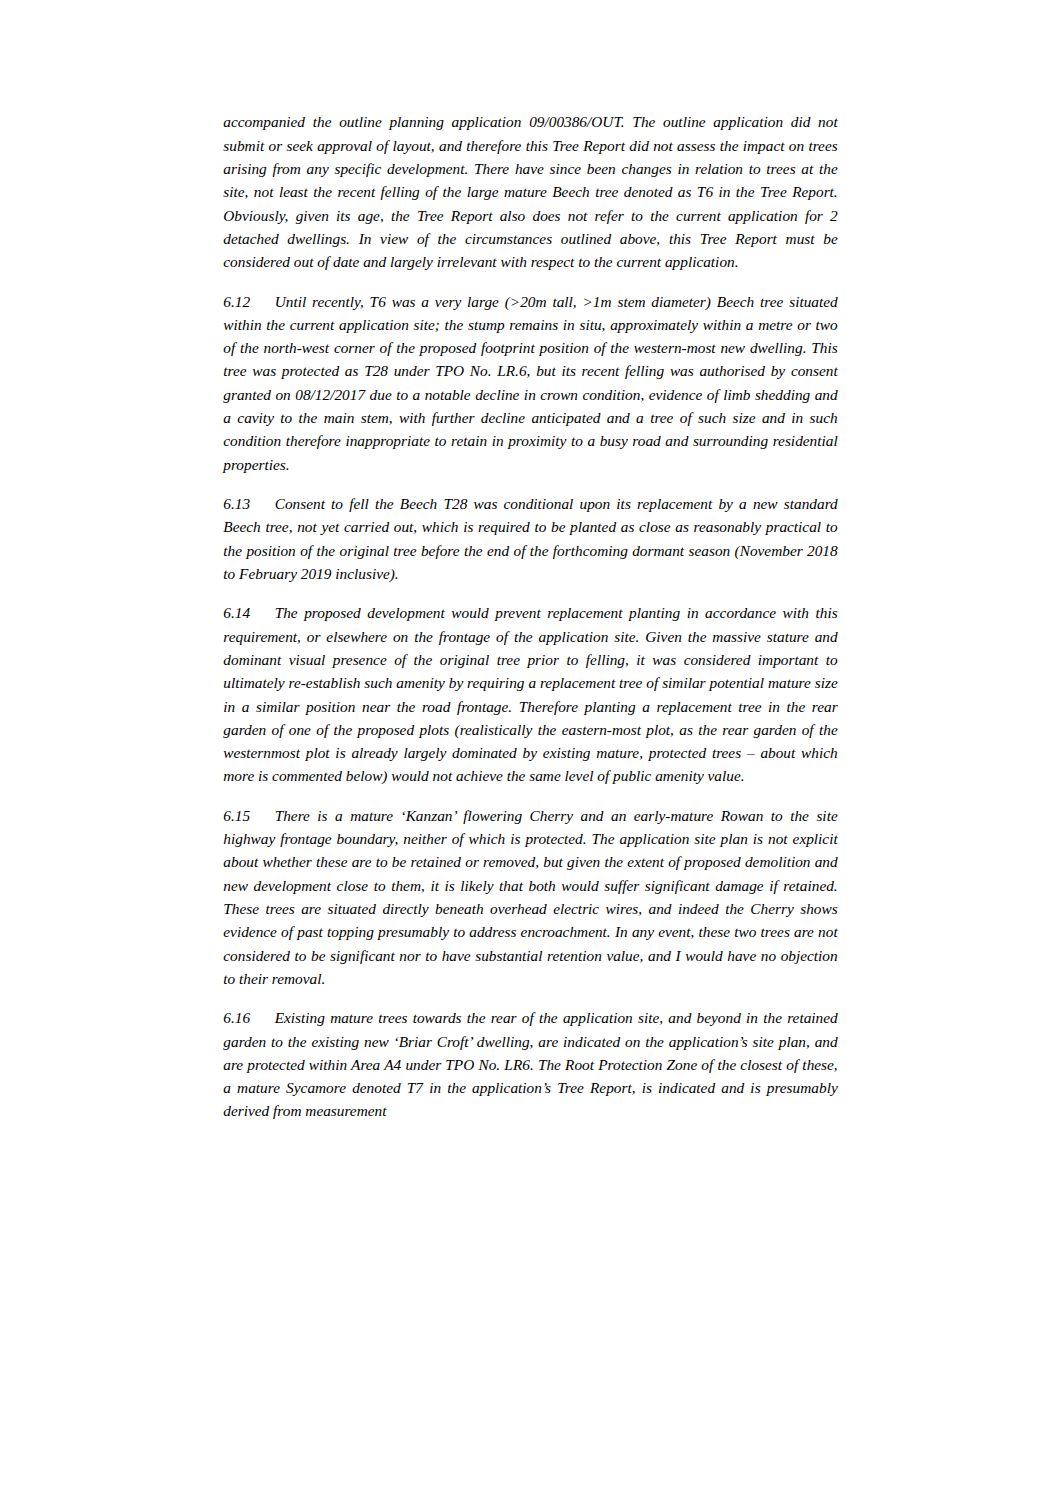accompanied the outline planning application 09/00386/OUT. The outline application did not submit or seek approval of layout, and therefore this Tree Report did not assess the impact on trees arising from any specific development. There have since been changes in relation to trees at the site, not least the recent felling of the large mature Beech tree denoted as T6 in the Tree Report. Obviously, given its age, the Tree Report also does not refer to the current application for 2 detached dwellings. In view of the circumstances outlined above, this Tree Report must be considered out of date and largely irrelevant with respect to the current application.
6.12 Until recently, T6 was a very large (>20m tall, >1m stem diameter) Beech tree situated within the current application site; the stump remains in situ, approximately within a metre or two of the north-west corner of the proposed footprint position of the western-most new dwelling. This tree was protected as T28 under TPO No. LR.6, but its recent felling was authorised by consent granted on 08/12/2017 due to a notable decline in crown condition, evidence of limb shedding and a cavity to the main stem, with further decline anticipated and a tree of such size and in such condition therefore inappropriate to retain in proximity to a busy road and surrounding residential properties.
6.13 Consent to fell the Beech T28 was conditional upon its replacement by a new standard Beech tree, not yet carried out, which is required to be planted as close as reasonably practical to the position of the original tree before the end of the forthcoming dormant season (November 2018 to February 2019 inclusive).
6.14 The proposed development would prevent replacement planting in accordance with this requirement, or elsewhere on the frontage of the application site. Given the massive stature and dominant visual presence of the original tree prior to felling, it was considered important to ultimately re-establish such amenity by requiring a replacement tree of similar potential mature size in a similar position near the road frontage. Therefore planting a replacement tree in the rear garden of one of the proposed plots (realistically the eastern-most plot, as the rear garden of the westernmost plot is already largely dominated by existing mature, protected trees – about which more is commented below) would not achieve the same level of public amenity value.
6.15 There is a mature ‘Kanzan’ flowering Cherry and an early-mature Rowan to the site highway frontage boundary, neither of which is protected. The application site plan is not explicit about whether these are to be retained or removed, but given the extent of proposed demolition and new development close to them, it is likely that both would suffer significant damage if retained. These trees are situated directly beneath overhead electric wires, and indeed the Cherry shows evidence of past topping presumably to address encroachment. In any event, these two trees are not considered to be significant nor to have substantial retention value, and I would have no objection to their removal.
6.16 Existing mature trees towards the rear of the application site, and beyond in the retained garden to the existing new ‘Briar Croft’ dwelling, are indicated on the application’s site plan, and are protected within Area A4 under TPO No. LR6. The Root Protection Zone of the closest of these, a mature Sycamore denoted T7 in the application’s Tree Report, is indicated and is presumably derived from measurement